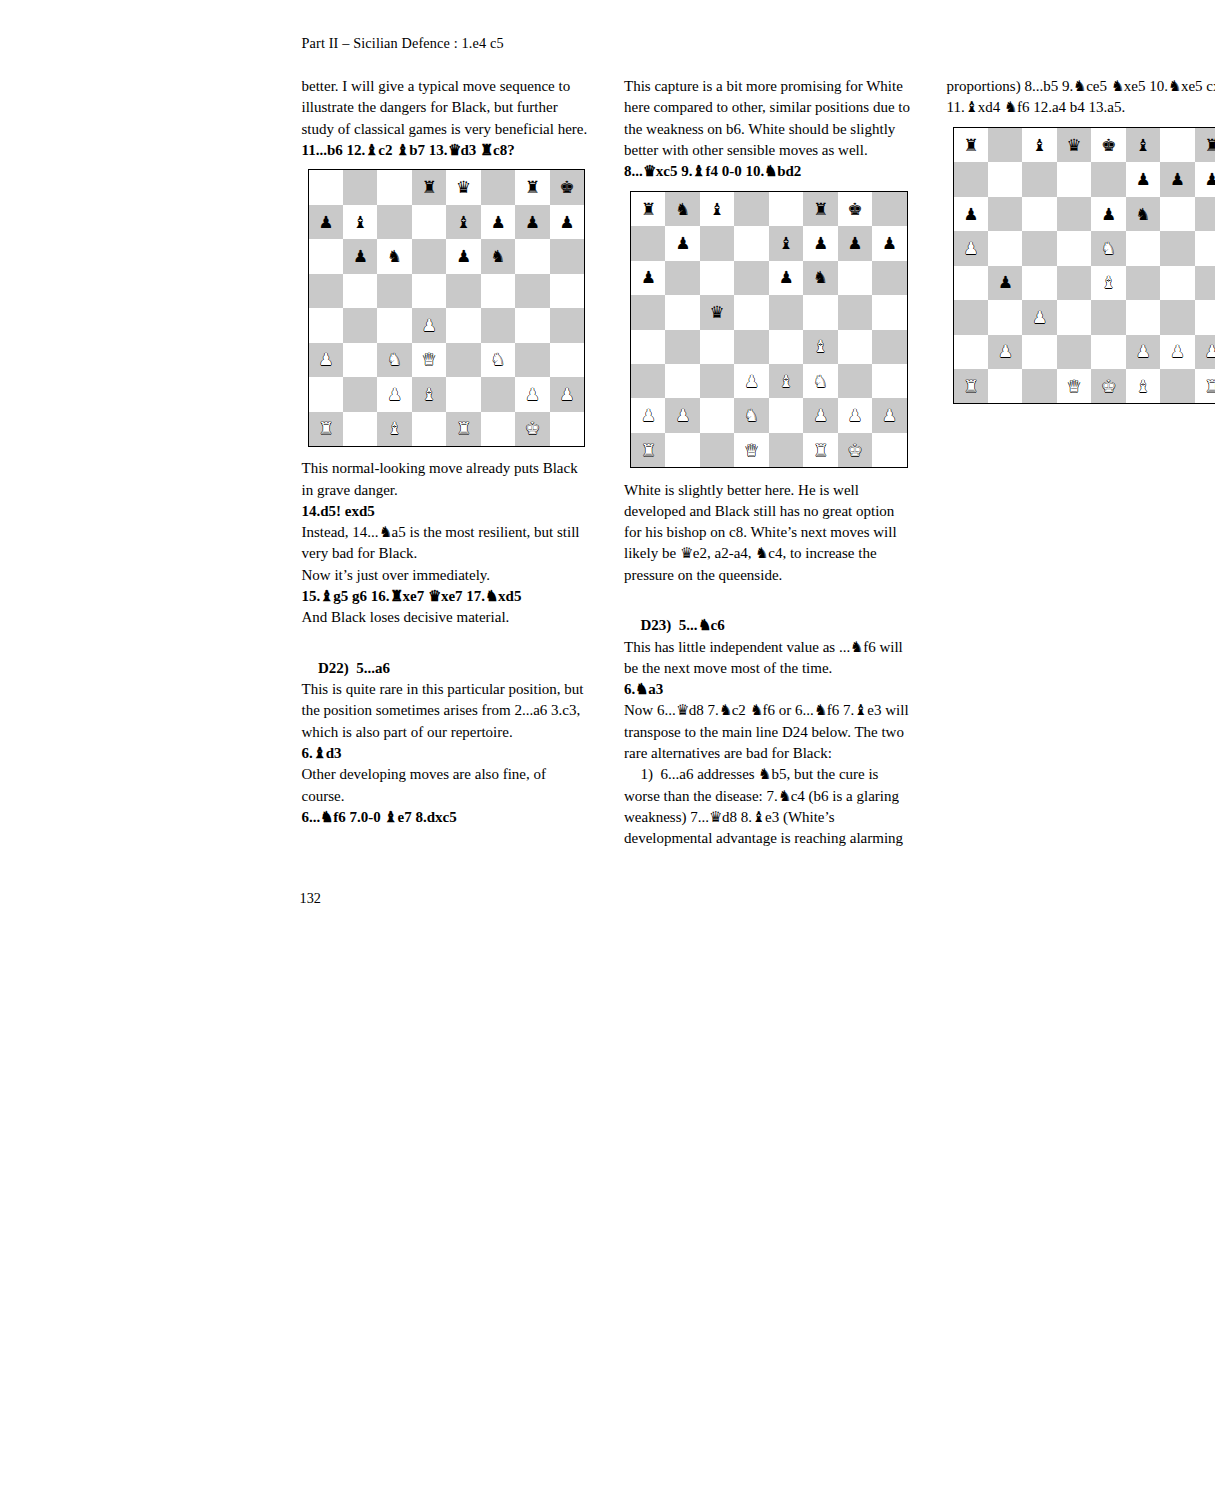Part II – Sicilian Defence : 1.e4 c5
better. I will give a typical move sequence to illustrate the dangers for Black, but further study of classical games is very beneficial here.
11...b6 12.♝c2 ♝b7 13.♛d3 ♜c8?
| | | | ♜ | ♛ | | ♜ | ♚ |
| ♟ | ♝ | | | ♝ | ♟ | ♟ | ♟ |
| | ♟ | ♞ | | ♟ | ♞ | | |
| | | | ♟ | | | | |
| ♟ | | ♞ | ♛ | | ♞ | | |
| | | ♟ | ♝ | | | ♟ | ♟ |
| ♜ | | ♝ | | ♜ | | ♚ | |
This normal-looking move already puts Black in grave danger.
14.d5! exd5
Instead, 14...♞a5 is the most resilient, but still very bad for Black.
Now it’s just over immediately.
15.♝g5 g6 16.♜xe7 ♛xe7 17.♞xd5
And Black loses decisive material.
D22) 5...a6
This is quite rare in this particular position, but the position sometimes arises from 2...a6 3.c3, which is also part of our repertoire.
6.♝d3
Other developing moves are also fine, of course.
6...♞f6 7.0-0 ♝e7 8.dxc5
This capture is a bit more promising for White here compared to other, similar positions due to the weakness on b6. White should be slightly better with other sensible moves as well.
8...♛xc5 9.♝f4 0-0 10.♞bd2
| ♜ | ♞ | ♝ | | | ♜ | ♚ | |
| | ♟ | | | ♝ | ♟ | ♟ | ♟ |
| ♟ | | | | ♟ | ♞ | | |
| | | ♛ | | | | | |
| | | | | | ♝ | | |
| | | | ♟ | ♝ | ♞ | | |
| ♟ | ♟ | | ♞ | | ♟ | ♟ | ♟ |
| ♜ | | | ♛ | | ♜ | ♚ | |
White is slightly better here. He is well developed and Black still has no great option for his bishop on c8. White’s next moves will likely be ♛e2, a2-a4, ♞c4, to increase the pressure on the queenside.
D23) 5...♞c6
This has little independent value as ...♞f6 will be the next move most of the time.
6.♞a3
Now 6...♛d8 7.♞c2 ♞f6 or 6...♞f6 7.♝e3 will transpose to the main line D24 below. The two rare alternatives are bad for Black:
1) 6...a6 addresses ♞b5, but the cure is worse than the disease: 7.♞c4 (b6 is a glaring weakness) 7...♛d8 8.♝e3 (White’s developmental advantage is reaching alarming proportions) 8...b5 9.♞ce5 ♞xe5 10.♞xe5 cxd4 11.♝xd4 ♞f6 12.a4 b4 13.a5.
| ♜ | | ♝ | ♛ | ♚ | ♝ | | ♜ |
| | | | | | ♟ | ♟ | ♟ |
| ♟ | | | | ♟ | ♞ | | |
| ♟ | | | | ♞ | | | |
| | ♟ | | | ♝ | | | |
| | | ♟ | | | | | |
| | ♟ | | | | ♟ | ♟ | ♟ |
| ♜ | | | ♛ | ♚ | ♝ | | ♜ |
132